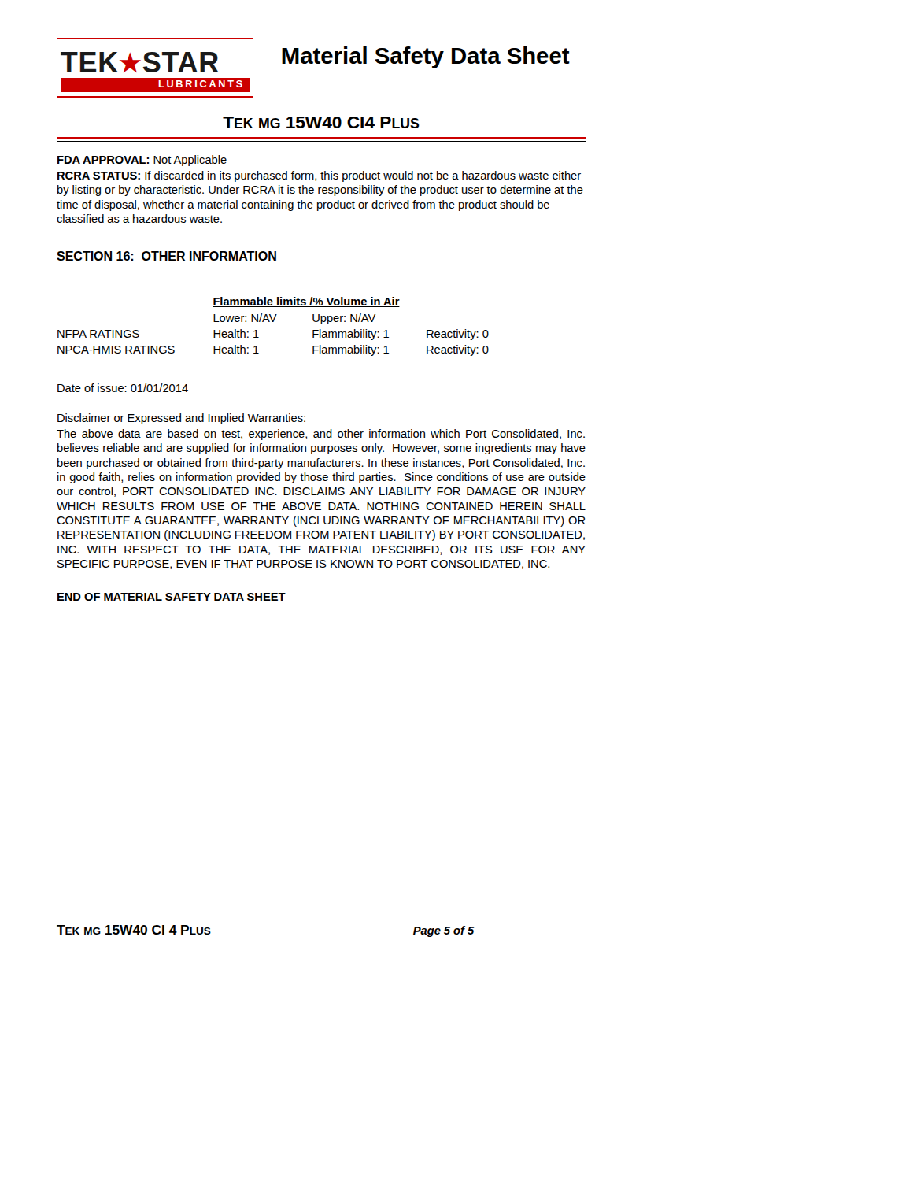TEK★STAR
LUBRICANTS
Material Safety Data Sheet
TEK MG 15W40 CI4 PLUS
FDA APPROVAL: Not Applicable
RCRA STATUS: If discarded in its purchased form, this product would not be a hazardous waste either by listing or by characteristic. Under RCRA it is the responsibility of the product user to determine at the time of disposal, whether a material containing the product or derived from the product should be classified as a hazardous waste.
SECTION 16: OTHER INFORMATION
| | Flammable limits /% Volume in Air |
| | Lower: N/AV | Upper: N/AV |
| NFPA RATINGS | Health: 1 | Flammability: 1 | Reactivity: 0 |
| NPCA-HMIS RATINGS | Health: 1 | Flammability: 1 | Reactivity: 0 |
Date of issue: 01/01/2014
Disclaimer or Expressed and Implied Warranties:
The above data are based on test, experience, and other information which Port Consolidated, Inc. believes reliable and are supplied for information purposes only. However, some ingredients may have been purchased or obtained from third-party manufacturers. In these instances, Port Consolidated, Inc. in good faith, relies on information provided by those third parties. Since conditions of use are outside our control, PORT CONSOLIDATED INC. DISCLAIMS ANY LIABILITY FOR DAMAGE OR INJURY WHICH RESULTS FROM USE OF THE ABOVE DATA. NOTHING CONTAINED HEREIN SHALL CONSTITUTE A GUARANTEE, WARRANTY (INCLUDING WARRANTY OF MERCHANTABILITY) OR REPRESENTATION (INCLUDING FREEDOM FROM PATENT LIABILITY) BY PORT CONSOLIDATED, INC. WITH RESPECT TO THE DATA, THE MATERIAL DESCRIBED, OR ITS USE FOR ANY SPECIFIC PURPOSE, EVEN IF THAT PURPOSE IS KNOWN TO PORT CONSOLIDATED, INC.
END OF MATERIAL SAFETY DATA SHEET
TEK MG 15W40 CI 4 PLUS
Page 5 of 5